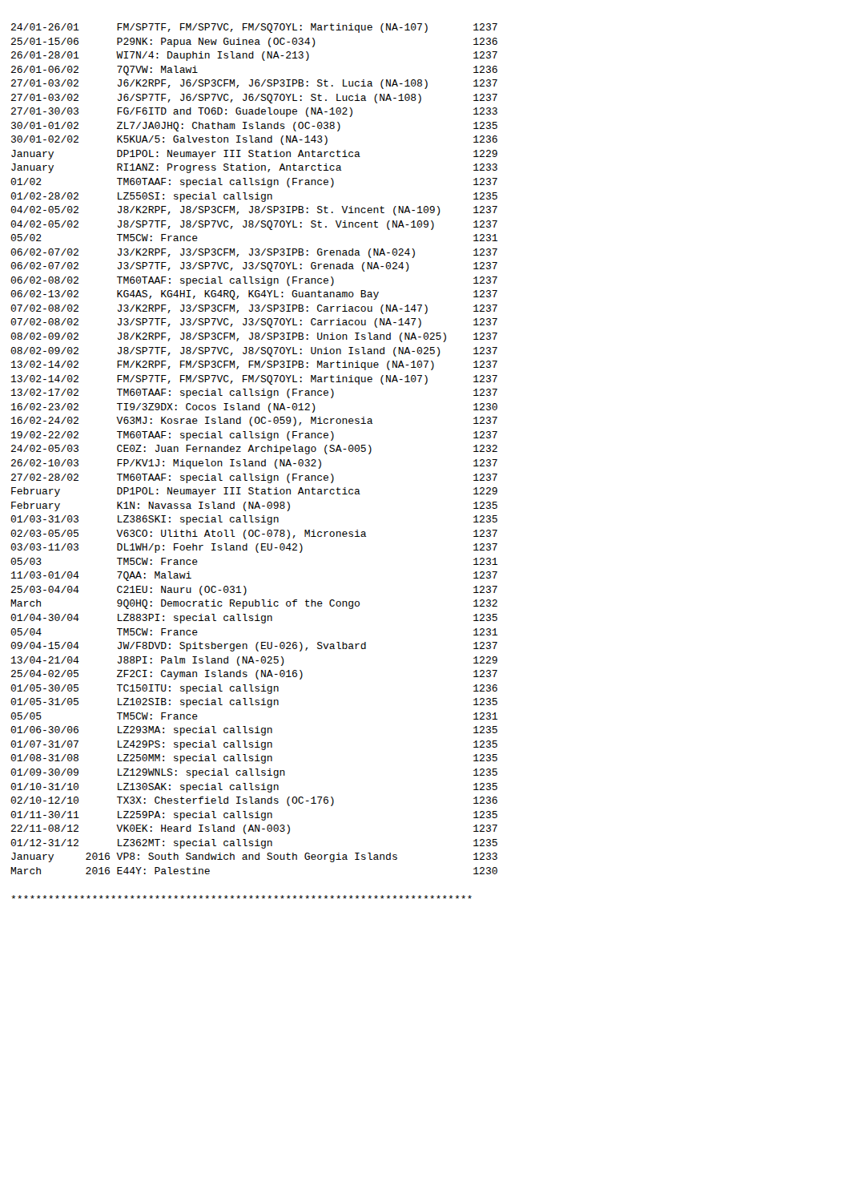24/01-26/01      FM/SP7TF, FM/SP7VC, FM/SQ7OYL: Martinique (NA-107)       1237
25/01-15/06      P29NK: Papua New Guinea (OC-034)                         1236
26/01-28/01      WI7N/4: Dauphin Island (NA-213)                          1237
26/01-06/02      7Q7VW: Malawi                                            1236
27/01-03/02      J6/K2RPF, J6/SP3CFM, J6/SP3IPB: St. Lucia (NA-108)       1237
27/01-03/02      J6/SP7TF, J6/SP7VC, J6/SQ7OYL: St. Lucia (NA-108)        1237
27/01-30/03      FG/F6ITD and TO6D: Guadeloupe (NA-102)                   1233
30/01-01/02      ZL7/JA0JHQ: Chatham Islands (OC-038)                     1235
30/01-02/02      K5KUA/5: Galveston Island (NA-143)                       1236
January          DP1POL: Neumayer III Station Antarctica                  1229
January          RI1ANZ: Progress Station, Antarctica                     1233
01/02            TM60TAAF: special callsign (France)                      1237
01/02-28/02      LZ550SI: special callsign                                1235
04/02-05/02      J8/K2RPF, J8/SP3CFM, J8/SP3IPB: St. Vincent (NA-109)     1237
04/02-05/02      J8/SP7TF, J8/SP7VC, J8/SQ7OYL: St. Vincent (NA-109)      1237
05/02            TM5CW: France                                            1231
06/02-07/02      J3/K2RPF, J3/SP3CFM, J3/SP3IPB: Grenada (NA-024)         1237
06/02-07/02      J3/SP7TF, J3/SP7VC, J3/SQ7OYL: Grenada (NA-024)          1237
06/02-08/02      TM60TAAF: special callsign (France)                      1237
06/02-13/02      KG4AS, KG4HI, KG4RQ, KG4YL: Guantanamo Bay               1237
07/02-08/02      J3/K2RPF, J3/SP3CFM, J3/SP3IPB: Carriacou (NA-147)       1237
07/02-08/02      J3/SP7TF, J3/SP7VC, J3/SQ7OYL: Carriacou (NA-147)        1237
08/02-09/02      J8/K2RPF, J8/SP3CFM, J8/SP3IPB: Union Island (NA-025)    1237
08/02-09/02      J8/SP7TF, J8/SP7VC, J8/SQ7OYL: Union Island (NA-025)     1237
13/02-14/02      FM/K2RPF, FM/SP3CFM, FM/SP3IPB: Martinique (NA-107)      1237
13/02-14/02      FM/SP7TF, FM/SP7VC, FM/SQ7OYL: Martinique (NA-107)       1237
13/02-17/02      TM60TAAF: special callsign (France)                      1237
16/02-23/02      TI9/3Z9DX: Cocos Island (NA-012)                         1230
16/02-24/02      V63MJ: Kosrae Island (OC-059), Micronesia                1237
19/02-22/02      TM60TAAF: special callsign (France)                      1237
24/02-05/03      CE0Z: Juan Fernandez Archipelago (SA-005)                1232
26/02-10/03      FP/KV1J: Miquelon Island (NA-032)                        1237
27/02-28/02      TM60TAAF: special callsign (France)                      1237
February         DP1POL: Neumayer III Station Antarctica                  1229
February         K1N: Navassa Island (NA-098)                             1235
01/03-31/03      LZ386SKI: special callsign                               1235
02/03-05/05      V63CO: Ulithi Atoll (OC-078), Micronesia                 1237
03/03-11/03      DL1WH/p: Foehr Island (EU-042)                           1237
05/03            TM5CW: France                                            1231
11/03-01/04      7QAA: Malawi                                             1237
25/03-04/04      C21EU: Nauru (OC-031)                                    1237
March            9Q0HQ: Democratic Republic of the Congo                  1232
01/04-30/04      LZ883PI: special callsign                                1235
05/04            TM5CW: France                                            1231
09/04-15/04      JW/F8DVD: Spitsbergen (EU-026), Svalbard                 1237
13/04-21/04      J88PI: Palm Island (NA-025)                              1229
25/04-02/05      ZF2CI: Cayman Islands (NA-016)                           1237
01/05-30/05      TC150ITU: special callsign                               1236
01/05-31/05      LZ102SIB: special callsign                               1235
05/05            TM5CW: France                                            1231
01/06-30/06      LZ293MA: special callsign                                1235
01/07-31/07      LZ429PS: special callsign                                1235
01/08-31/08      LZ250MM: special callsign                                1235
01/09-30/09      LZ129WNLS: special callsign                              1235
01/10-31/10      LZ130SAK: special callsign                               1235
02/10-12/10      TX3X: Chesterfield Islands (OC-176)                      1236
01/11-30/11      LZ259PA: special callsign                                1235
22/11-08/12      VK0EK: Heard Island (AN-003)                             1237
01/12-31/12      LZ362MT: special callsign                                1235
January     2016 VP8: South Sandwich and South Georgia Islands            1233
March       2016 E44Y: Palestine                                          1230

**************************************************************************